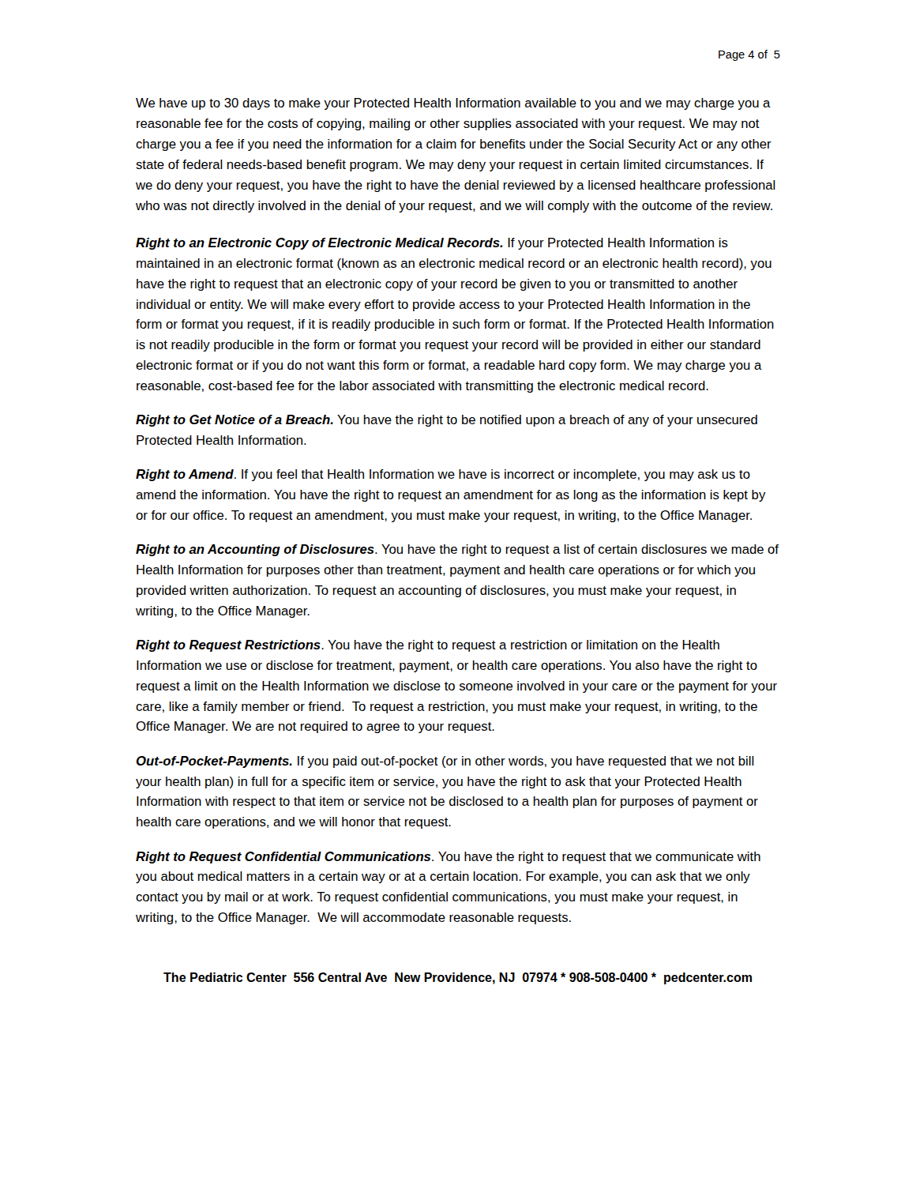Page 4 of 5
We have up to 30 days to make your Protected Health Information available to you and we may charge you a reasonable fee for the costs of copying, mailing or other supplies associated with your request. We may not charge you a fee if you need the information for a claim for benefits under the Social Security Act or any other state of federal needs-based benefit program. We may deny your request in certain limited circumstances. If we do deny your request, you have the right to have the denial reviewed by a licensed healthcare professional who was not directly involved in the denial of your request, and we will comply with the outcome of the review.
Right to an Electronic Copy of Electronic Medical Records. If your Protected Health Information is maintained in an electronic format (known as an electronic medical record or an electronic health record), you have the right to request that an electronic copy of your record be given to you or transmitted to another individual or entity. We will make every effort to provide access to your Protected Health Information in the form or format you request, if it is readily producible in such form or format. If the Protected Health Information is not readily producible in the form or format you request your record will be provided in either our standard electronic format or if you do not want this form or format, a readable hard copy form. We may charge you a reasonable, cost-based fee for the labor associated with transmitting the electronic medical record.
Right to Get Notice of a Breach. You have the right to be notified upon a breach of any of your unsecured Protected Health Information.
Right to Amend. If you feel that Health Information we have is incorrect or incomplete, you may ask us to amend the information. You have the right to request an amendment for as long as the information is kept by or for our office. To request an amendment, you must make your request, in writing, to the Office Manager.
Right to an Accounting of Disclosures. You have the right to request a list of certain disclosures we made of Health Information for purposes other than treatment, payment and health care operations or for which you provided written authorization. To request an accounting of disclosures, you must make your request, in writing, to the Office Manager.
Right to Request Restrictions. You have the right to request a restriction or limitation on the Health Information we use or disclose for treatment, payment, or health care operations. You also have the right to request a limit on the Health Information we disclose to someone involved in your care or the payment for your care, like a family member or friend. To request a restriction, you must make your request, in writing, to the Office Manager. We are not required to agree to your request.
Out-of-Pocket-Payments. If you paid out-of-pocket (or in other words, you have requested that we not bill your health plan) in full for a specific item or service, you have the right to ask that your Protected Health Information with respect to that item or service not be disclosed to a health plan for purposes of payment or health care operations, and we will honor that request.
Right to Request Confidential Communications. You have the right to request that we communicate with you about medical matters in a certain way or at a certain location. For example, you can ask that we only contact you by mail or at work. To request confidential communications, you must make your request, in writing, to the Office Manager. We will accommodate reasonable requests.
The Pediatric Center 556 Central Ave New Providence, NJ 07974 * 908-508-0400 * pedcenter.com